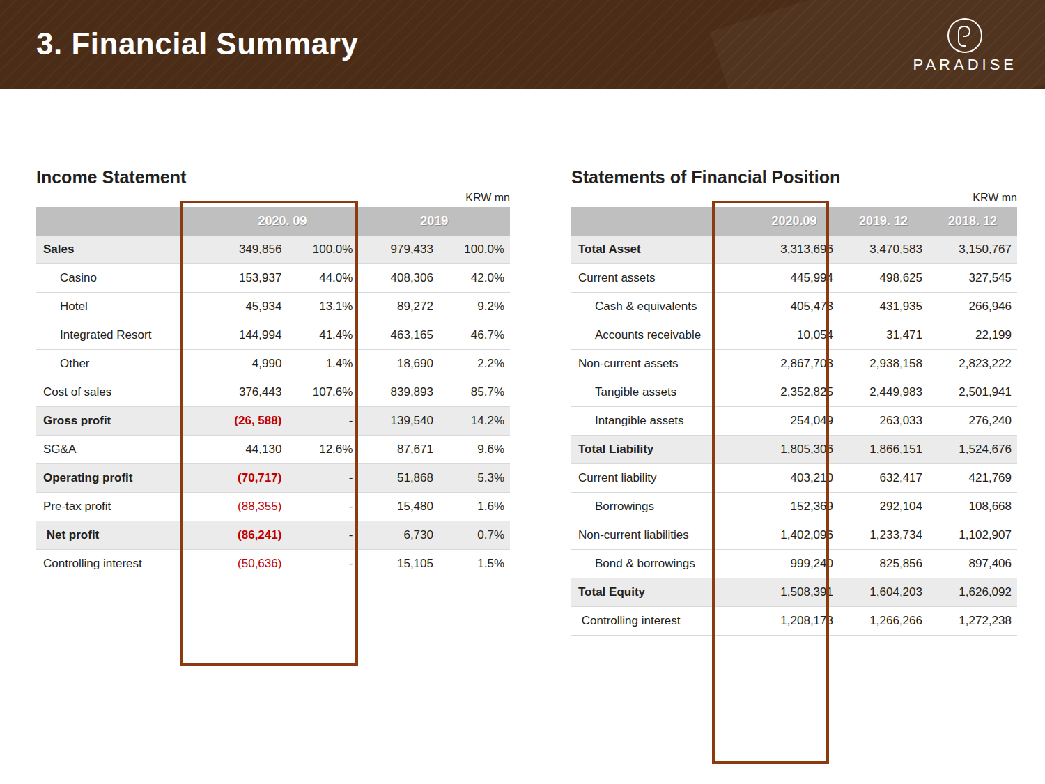3. Financial Summary
PARADISE
Income Statement
KRW mn
| | 2020. 09 | 2019 |
| --- | --- | --- |
| Sales | 349,856 | 100.0% | 979,433 | 100.0% |
| Casino | 153,937 | 44.0% | 408,306 | 42.0% |
| Hotel | 45,934 | 13.1% | 89,272 | 9.2% |
| Integrated Resort | 144,994 | 41.4% | 463,165 | 46.7% |
| Other | 4,990 | 1.4% | 18,690 | 2.2% |
| Cost of sales | 376,443 | 107.6% | 839,893 | 85.7% |
| Gross profit | (26, 588) | - | 139,540 | 14.2% |
| SG&A | 44,130 | 12.6% | 87,671 | 9.6% |
| Operating profit | (70,717) | - | 51,868 | 5.3% |
| Pre-tax profit | (88,355) | - | 15,480 | 1.6% |
| Net profit | (86,241) | - | 6,730 | 0.7% |
| Controlling interest | (50,636) | - | 15,105 | 1.5% |
Statements of Financial Position
KRW mn
| | 2020.09 | 2019. 12 | 2018. 12 |
| --- | --- | --- | --- |
| Total Asset | 3,313,696 | 3,470,583 | 3,150,767 |
| Current assets | 445,994 | 498,625 | 327,545 |
| Cash & equivalents | 405,473 | 431,935 | 266,946 |
| Accounts receivable | 10,054 | 31,471 | 22,199 |
| Non-current assets | 2,867,703 | 2,938,158 | 2,823,222 |
| Tangible assets | 2,352,825 | 2,449,983 | 2,501,941 |
| Intangible assets | 254,049 | 263,033 | 276,240 |
| Total Liability | 1,805,306 | 1,866,151 | 1,524,676 |
| Current liability | 403,210 | 632,417 | 421,769 |
| Borrowings | 152,369 | 292,104 | 108,668 |
| Non-current liabilities | 1,402,096 | 1,233,734 | 1,102,907 |
| Bond & borrowings | 999,240 | 825,856 | 897,406 |
| Total Equity | 1,508,391 | 1,604,203 | 1,626,092 |
| Controlling interest | 1,208,173 | 1,266,266 | 1,272,238 |